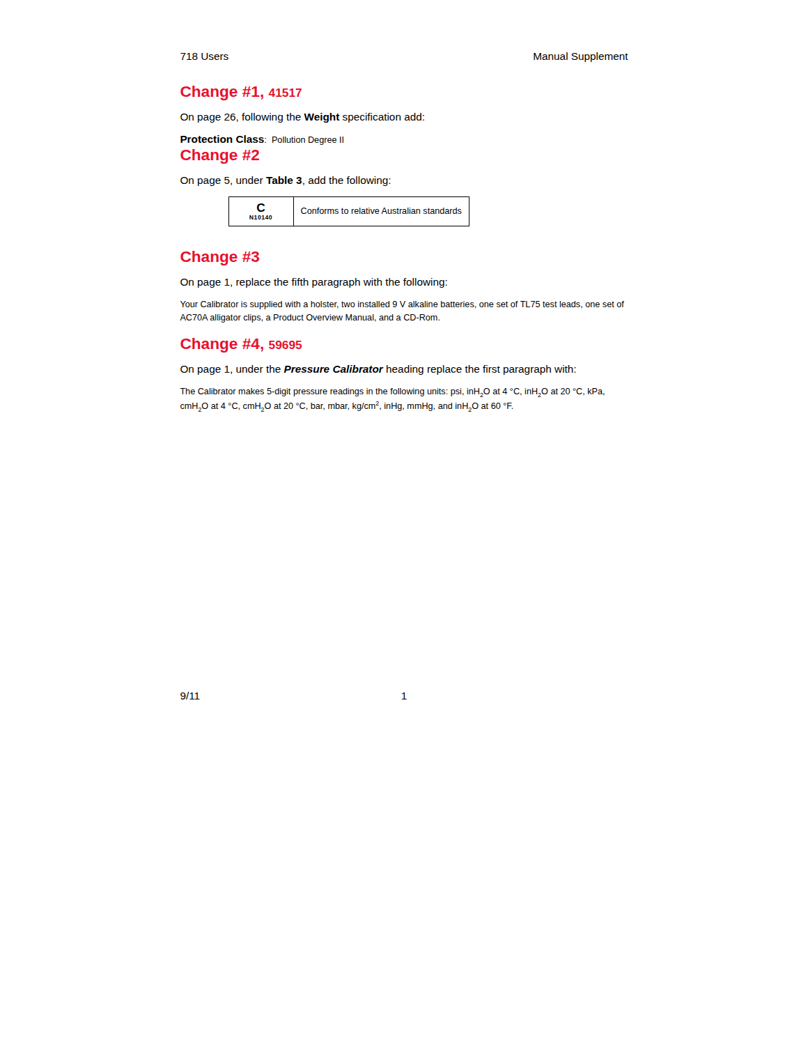718 Users
Manual Supplement
Change #1, 41517
On page 26, following the Weight specification add:
Protection Class: Pollution Degree II
Change #2
On page 5, under Table 3, add the following:
| C N10140 | Conforms to relative Australian standards |
Change #3
On page 1, replace the fifth paragraph with the following:
Your Calibrator is supplied with a holster, two installed 9 V alkaline batteries, one set of TL75 test leads, one set of AC70A alligator clips, a Product Overview Manual, and a CD-Rom.
Change #4, 59695
On page 1, under the Pressure Calibrator heading replace the first paragraph with:
The Calibrator makes 5-digit pressure readings in the following units: psi, inH2O at 4 °C, inH2O at 20 °C, kPa, cmH2O at 4 °C, cmH2O at 20 °C, bar, mbar, kg/cm2, inHg, mmHg, and inH2O at 60 °F.
9/11
1